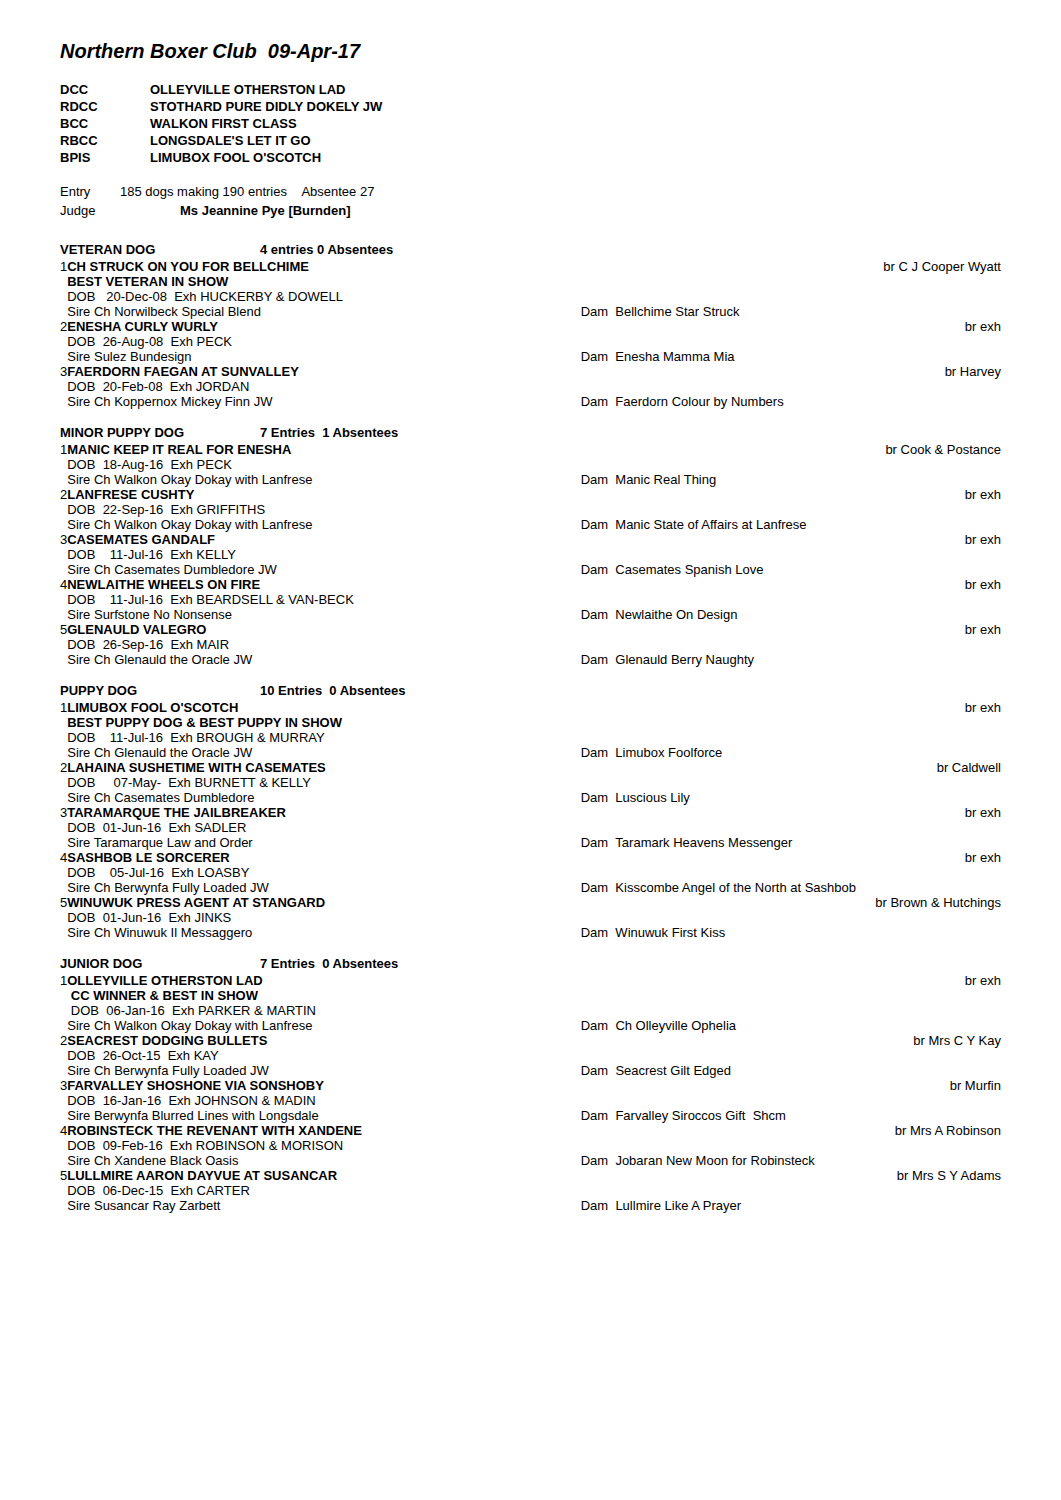Northern Boxer Club 09-Apr-17
| DCC | OLLEYVILLE OTHERSTON LAD |
| RDCC | STOTHARD PURE DIDLY DOKELY JW |
| BCC | WALKON FIRST CLASS |
| RBCC | LONGSDALE'S LET IT GO |
| BPIS | LIMUBOX FOOL O'SCOTCH |
Entry185 dogs making 190 entries Absentee 27
Judge Ms Jeannine Pye [Burnden]
VETERAN DOG4 entries 0 Absentees
| 1 | CH STRUCK ON YOU FOR BELLCHIME | br C J Cooper Wyatt |
| | BEST VETERAN IN SHOW | |
| | DOB 20-Dec-08 Exh HUCKERBY & DOWELL | |
| | Sire Ch Norwilbeck Special Blend | Dam Bellchime Star Struck |
| 2 | ENESHA CURLY WURLY | br exh |
| | DOB 26-Aug-08 Exh PECK | |
| | Sire Sulez Bundesign | Dam Enesha Mamma Mia |
| 3 | FAERDORN FAEGAN AT SUNVALLEY | br Harvey |
| | DOB 20-Feb-08 Exh JORDAN | |
| | Sire Ch Koppernox Mickey Finn JW | Dam Faerdorn Colour by Numbers |
MINOR PUPPY DOG7 Entries 1 Absentees
| 1 | MANIC KEEP IT REAL FOR ENESHA | br Cook & Postance |
| | DOB 18-Aug-16 Exh PECK | |
| | Sire Ch Walkon Okay Dokay with Lanfrese | Dam Manic Real Thing |
| 2 | LANFRESE CUSHTY | br exh |
| | DOB 22-Sep-16 Exh GRIFFITHS | |
| | Sire Ch Walkon Okay Dokay with Lanfrese | Dam Manic State of Affairs at Lanfrese |
| 3 | CASEMATES GANDALF | br exh |
| | DOB 11-Jul-16 Exh KELLY | |
| | Sire Ch Casemates Dumbledore JW | Dam Casemates Spanish Love |
| 4 | NEWLAITHE WHEELS ON FIRE | br exh |
| | DOB 11-Jul-16 Exh BEARDSELL & VAN-BECK | |
| | Sire Surfstone No Nonsense | Dam Newlaithe On Design |
| 5 | GLENAULD VALEGRO | br exh |
| | DOB 26-Sep-16 Exh MAIR | |
| | Sire Ch Glenauld the Oracle JW | Dam Glenauld Berry Naughty |
PUPPY DOG10 Entries 0 Absentees
| 1 | LIMUBOX FOOL O'SCOTCH | br exh |
| | BEST PUPPY DOG & BEST PUPPY IN SHOW | |
| | DOB 11-Jul-16 Exh BROUGH & MURRAY | |
| | Sire Ch Glenauld the Oracle JW | Dam Limubox Foolforce |
| 2 | LAHAINA SUSHETIME WITH CASEMATES | br Caldwell |
| | DOB 07-May- Exh BURNETT & KELLY | |
| | Sire Ch Casemates Dumbledore | Dam Luscious Lily |
| 3 | TARAMARQUE THE JAILBREAKER | br exh |
| | DOB 01-Jun-16 Exh SADLER | |
| | Sire Taramarque Law and Order | Dam Taramark Heavens Messenger |
| 4 | SASHBOB LE SORCERER | br exh |
| | DOB 05-Jul-16 Exh LOASBY | |
| | Sire Ch Berwynfa Fully Loaded JW | Dam Kisscombe Angel of the North at Sashbob |
| 5 | WINUWUK PRESS AGENT AT STANGARD | br Brown & Hutchings |
| | DOB 01-Jun-16 Exh JINKS | |
| | Sire Ch Winuwuk Il Messaggero | Dam Winuwuk First Kiss |
JUNIOR DOG7 Entries 0 Absentees
| 1 | OLLEYVILLE OTHERSTON LAD | br exh |
| | CC WINNER & BEST IN SHOW | |
| | DOB 06-Jan-16 Exh PARKER & MARTIN | |
| | Sire Ch Walkon Okay Dokay with Lanfrese | Dam Ch Olleyville Ophelia |
| 2 | SEACREST DODGING BULLETS | br Mrs C Y Kay |
| | DOB 26-Oct-15 Exh KAY | |
| | Sire Ch Berwynfa Fully Loaded JW | Dam Seacrest Gilt Edged |
| 3 | FARVALLEY SHOSHONE VIA SONSHOBY | br Murfin |
| | DOB 16-Jan-16 Exh JOHNSON & MADIN | |
| | Sire Berwynfa Blurred Lines with Longsdale | Dam Farvalley Siroccos Gift Shcm |
| 4 | ROBINSTECK THE REVENANT WITH XANDENE | br Mrs A Robinson |
| | DOB 09-Feb-16 Exh ROBINSON & MORISON | |
| | Sire Ch Xandene Black Oasis | Dam Jobaran New Moon for Robinsteck |
| 5 | LULLMIRE AARON DAYVUE AT SUSANCAR | br Mrs S Y Adams |
| | DOB 06-Dec-15 Exh CARTER | |
| | Sire Susancar Ray Zarbett | Dam Lullmire Like A Prayer |